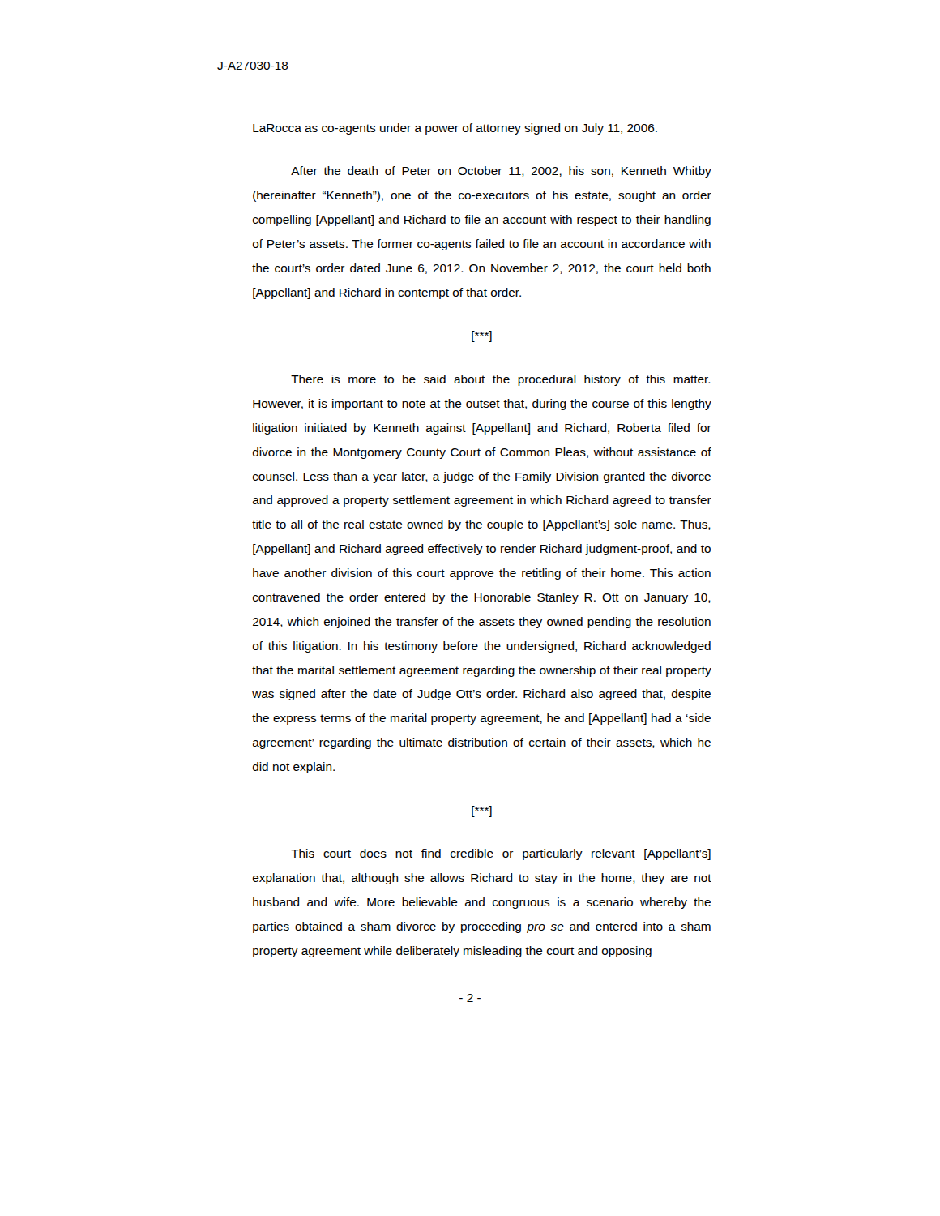J-A27030-18
LaRocca as co-agents under a power of attorney signed on July 11, 2006.
After the death of Peter on October 11, 2002, his son, Kenneth Whitby (hereinafter “Kenneth”), one of the co-executors of his estate, sought an order compelling [Appellant] and Richard to file an account with respect to their handling of Peter’s assets. The former co-agents failed to file an account in accordance with the court’s order dated June 6, 2012. On November 2, 2012, the court held both [Appellant] and Richard in contempt of that order.
[***]
There is more to be said about the procedural history of this matter. However, it is important to note at the outset that, during the course of this lengthy litigation initiated by Kenneth against [Appellant] and Richard, Roberta filed for divorce in the Montgomery County Court of Common Pleas, without assistance of counsel. Less than a year later, a judge of the Family Division granted the divorce and approved a property settlement agreement in which Richard agreed to transfer title to all of the real estate owned by the couple to [Appellant’s] sole name. Thus, [Appellant] and Richard agreed effectively to render Richard judgment-proof, and to have another division of this court approve the retitling of their home. This action contravened the order entered by the Honorable Stanley R. Ott on January 10, 2014, which enjoined the transfer of the assets they owned pending the resolution of this litigation. In his testimony before the undersigned, Richard acknowledged that the marital settlement agreement regarding the ownership of their real property was signed after the date of Judge Ott’s order. Richard also agreed that, despite the express terms of the marital property agreement, he and [Appellant] had a ‘side agreement’ regarding the ultimate distribution of certain of their assets, which he did not explain.
[***]
This court does not find credible or particularly relevant [Appellant’s] explanation that, although she allows Richard to stay in the home, they are not husband and wife. More believable and congruous is a scenario whereby the parties obtained a sham divorce by proceeding pro se and entered into a sham property agreement while deliberately misleading the court and opposing
- 2 -